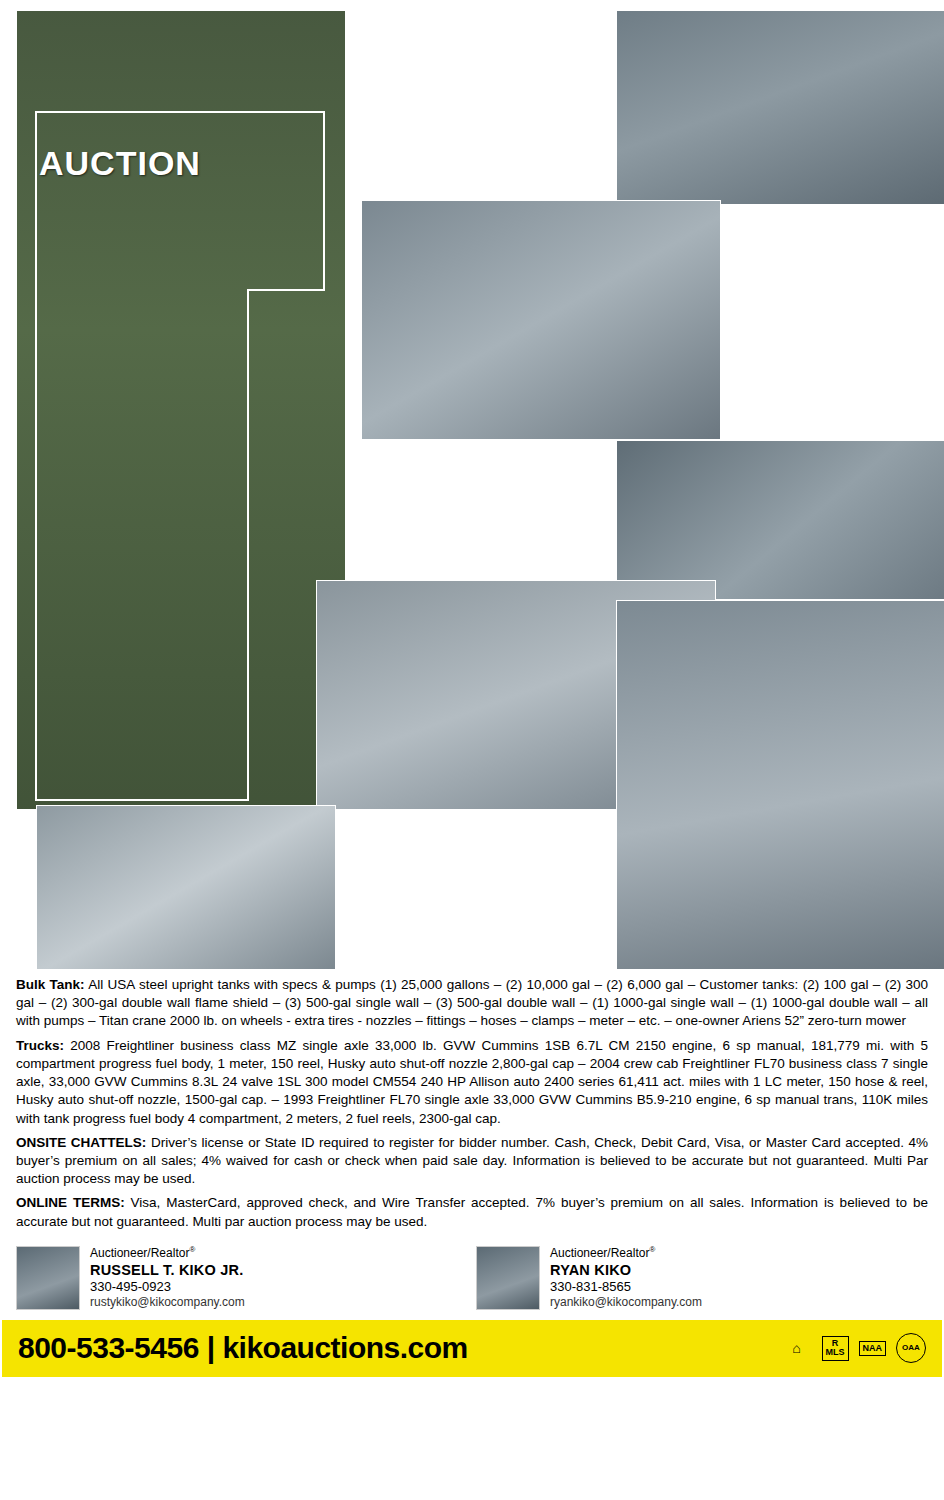AUCTION
Bulk Tank: All USA steel upright tanks with specs & pumps (1) 25,000 gallons – (2) 10,000 gal – (2) 6,000 gal – Customer tanks: (2) 100 gal – (2) 300 gal – (2) 300-gal double wall flame shield – (3) 500-gal single wall – (3) 500-gal double wall – (1) 1000-gal single wall – (1) 1000-gal double wall – all with pumps – Titan crane 2000 lb. on wheels - extra tires - nozzles – fittings – hoses – clamps – meter – etc. – one-owner Ariens 52” zero-turn mower
Trucks: 2008 Freightliner business class MZ single axle 33,000 lb. GVW Cummins 1SB 6.7L CM 2150 engine, 6 sp manual, 181,779 mi. with 5 compartment progress fuel body, 1 meter, 150 reel, Husky auto shut-off nozzle 2,800-gal cap – 2004 crew cab Freightliner FL70 business class 7 single axle, 33,000 GVW Cummins 8.3L 24 valve 1SL 300 model CM554 240 HP Allison auto 2400 series 61,411 act. miles with 1 LC meter, 150 hose & reel, Husky auto shut-off nozzle, 1500-gal cap. – 1993 Freightliner FL70 single axle 33,000 GVW Cummins B5.9-210 engine, 6 sp manual trans, 110K miles with tank progress fuel body 4 compartment, 2 meters, 2 fuel reels, 2300-gal cap.
ONSITE CHATTELS: Driver’s license or State ID required to register for bidder number. Cash, Check, Debit Card, Visa, or Master Card accepted. 4% buyer’s premium on all sales; 4% waived for cash or check when paid sale day. Information is believed to be accurate but not guaranteed. Multi Par auction process may be used.
ONLINE TERMS: Visa, MasterCard, approved check, and Wire Transfer accepted. 7% buyer’s premium on all sales. Information is believed to be accurate but not guaranteed. Multi par auction process may be used.
Auctioneer/Realtor®
RUSSELL T. KIKO JR.
330-495-0923
rustykiko@kikocompany.com
Auctioneer/Realtor®
RYAN KIKO
330-831-8565
ryankiko@kikocompany.com
800-533-5456 | kikoauctions.com
⌂
R
MLS
NAA
OAA